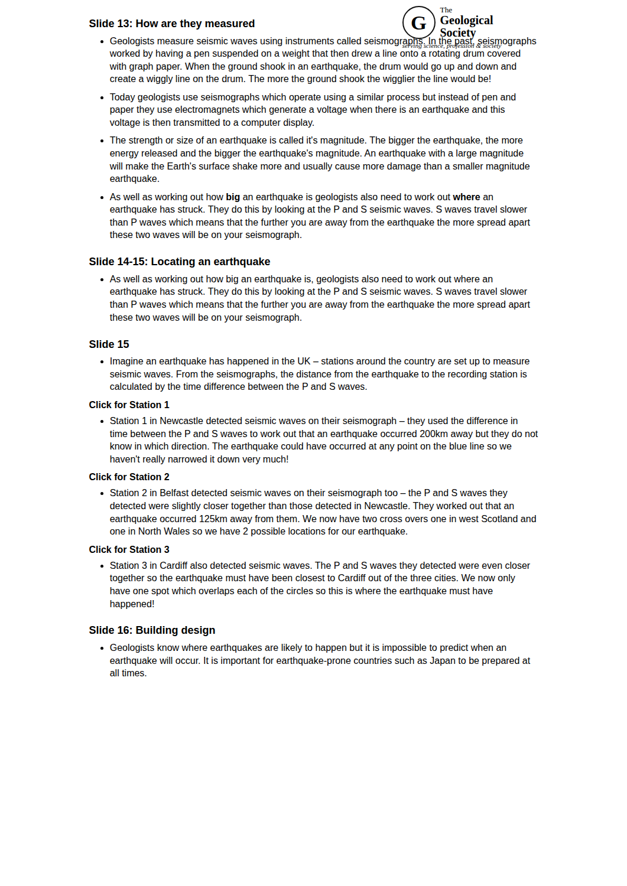G
The
Geological
Society
serving science, profession & society
Slide 13: How are they measured
Geologists measure seismic waves using instruments called seismographs. In the past, seismographs worked by having a pen suspended on a weight that then drew a line onto a rotating drum covered with graph paper. When the ground shook in an earthquake, the drum would go up and down and create a wiggly line on the drum. The more the ground shook the wigglier the line would be!
Today geologists use seismographs which operate using a similar process but instead of pen and paper they use electromagnets which generate a voltage when there is an earthquake and this voltage is then transmitted to a computer display.
The strength or size of an earthquake is called it's magnitude. The bigger the earthquake, the more energy released and the bigger the earthquake's magnitude. An earthquake with a large magnitude will make the Earth's surface shake more and usually cause more damage than a smaller magnitude earthquake.
As well as working out how big an earthquake is geologists also need to work out where an earthquake has struck. They do this by looking at the P and S seismic waves. S waves travel slower than P waves which means that the further you are away from the earthquake the more spread apart these two waves will be on your seismograph.
Slide 14-15: Locating an earthquake
As well as working out how big an earthquake is, geologists also need to work out where an earthquake has struck. They do this by looking at the P and S seismic waves. S waves travel slower than P waves which means that the further you are away from the earthquake the more spread apart these two waves will be on your seismograph.
Slide 15
Imagine an earthquake has happened in the UK – stations around the country are set up to measure seismic waves. From the seismographs, the distance from the earthquake to the recording station is calculated by the time difference between the P and S waves.
Click for Station 1
Station 1 in Newcastle detected seismic waves on their seismograph – they used the difference in time between the P and S waves to work out that an earthquake occurred 200km away but they do not know in which direction. The earthquake could have occurred at any point on the blue line so we haven't really narrowed it down very much!
Click for Station 2
Station 2 in Belfast detected seismic waves on their seismograph too – the P and S waves they detected were slightly closer together than those detected in Newcastle. They worked out that an earthquake occurred 125km away from them. We now have two cross overs one in west Scotland and one in North Wales so we have 2 possible locations for our earthquake.
Click for Station 3
Station 3 in Cardiff also detected seismic waves. The P and S waves they detected were even closer together so the earthquake must have been closest to Cardiff out of the three cities. We now only have one spot which overlaps each of the circles so this is where the earthquake must have happened!
Slide 16: Building design
Geologists know where earthquakes are likely to happen but it is impossible to predict when an earthquake will occur. It is important for earthquake-prone countries such as Japan to be prepared at all times.